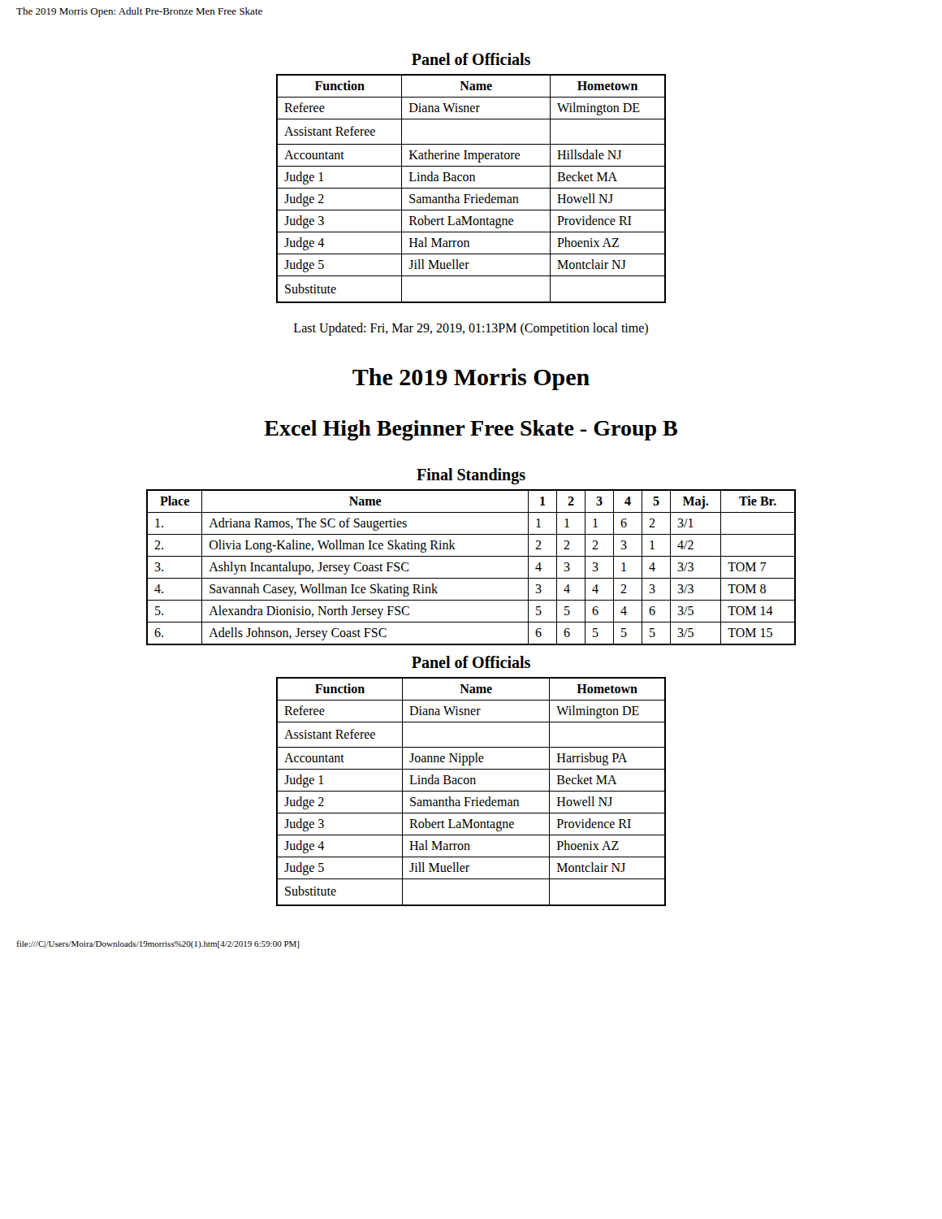The 2019 Morris Open: Adult Pre-Bronze Men Free Skate
Panel of Officials
| Function | Name | Hometown |
| --- | --- | --- |
| Referee | Diana Wisner | Wilmington DE |
| Assistant Referee | | |
| Accountant | Katherine Imperatore | Hillsdale NJ |
| Judge 1 | Linda Bacon | Becket MA |
| Judge 2 | Samantha Friedeman | Howell NJ |
| Judge 3 | Robert LaMontagne | Providence RI |
| Judge 4 | Hal Marron | Phoenix AZ |
| Judge 5 | Jill Mueller | Montclair NJ |
| Substitute | | |
Last Updated: Fri, Mar 29, 2019, 01:13PM (Competition local time)
The 2019 Morris Open
Excel High Beginner Free Skate - Group B
Final Standings
| Place | Name | 1 | 2 | 3 | 4 | 5 | Maj. | Tie Br. |
| --- | --- | --- | --- | --- | --- | --- | --- | --- |
| 1. | Adriana Ramos, The SC of Saugerties | 1 | 1 | 1 | 6 | 2 | 3/1 | |
| 2. | Olivia Long-Kaline, Wollman Ice Skating Rink | 2 | 2 | 2 | 3 | 1 | 4/2 | |
| 3. | Ashlyn Incantalupo, Jersey Coast FSC | 4 | 3 | 3 | 1 | 4 | 3/3 | TOM 7 |
| 4. | Savannah Casey, Wollman Ice Skating Rink | 3 | 4 | 4 | 2 | 3 | 3/3 | TOM 8 |
| 5. | Alexandra Dionisio, North Jersey FSC | 5 | 5 | 6 | 4 | 6 | 3/5 | TOM 14 |
| 6. | Adells Johnson, Jersey Coast FSC | 6 | 6 | 5 | 5 | 5 | 3/5 | TOM 15 |
Panel of Officials
| Function | Name | Hometown |
| --- | --- | --- |
| Referee | Diana Wisner | Wilmington DE |
| Assistant Referee | | |
| Accountant | Joanne Nipple | Harrisbug PA |
| Judge 1 | Linda Bacon | Becket MA |
| Judge 2 | Samantha Friedeman | Howell NJ |
| Judge 3 | Robert LaMontagne | Providence RI |
| Judge 4 | Hal Marron | Phoenix AZ |
| Judge 5 | Jill Mueller | Montclair NJ |
| Substitute | | |
file:///C|/Users/Moira/Downloads/19morriss%20(1).htm[4/2/2019 6:59:00 PM]